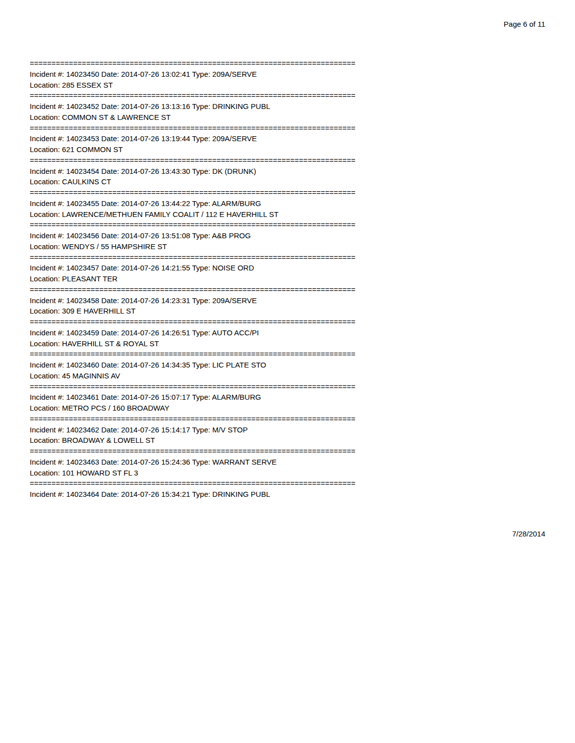Page 6 of 11
===========================================================================
Incident #: 14023450 Date: 2014-07-26 13:02:41 Type: 209A/SERVE
Location: 285 ESSEX ST
===========================================================================
Incident #: 14023452 Date: 2014-07-26 13:13:16 Type: DRINKING PUBL
Location: COMMON ST & LAWRENCE ST
===========================================================================
Incident #: 14023453 Date: 2014-07-26 13:19:44 Type: 209A/SERVE
Location: 621 COMMON ST
===========================================================================
Incident #: 14023454 Date: 2014-07-26 13:43:30 Type: DK (DRUNK)
Location: CAULKINS CT
===========================================================================
Incident #: 14023455 Date: 2014-07-26 13:44:22 Type: ALARM/BURG
Location: LAWRENCE/METHUEN FAMILY COALIT / 112 E HAVERHILL ST
===========================================================================
Incident #: 14023456 Date: 2014-07-26 13:51:08 Type: A&B PROG
Location: WENDYS / 55 HAMPSHIRE ST
===========================================================================
Incident #: 14023457 Date: 2014-07-26 14:21:55 Type: NOISE ORD
Location: PLEASANT TER
===========================================================================
Incident #: 14023458 Date: 2014-07-26 14:23:31 Type: 209A/SERVE
Location: 309 E HAVERHILL ST
===========================================================================
Incident #: 14023459 Date: 2014-07-26 14:26:51 Type: AUTO ACC/PI
Location: HAVERHILL ST & ROYAL ST
===========================================================================
Incident #: 14023460 Date: 2014-07-26 14:34:35 Type: LIC PLATE STO
Location: 45 MAGINNIS AV
===========================================================================
Incident #: 14023461 Date: 2014-07-26 15:07:17 Type: ALARM/BURG
Location: METRO PCS / 160 BROADWAY
===========================================================================
Incident #: 14023462 Date: 2014-07-26 15:14:17 Type: M/V STOP
Location: BROADWAY & LOWELL ST
===========================================================================
Incident #: 14023463 Date: 2014-07-26 15:24:36 Type: WARRANT SERVE
Location: 101 HOWARD ST FL 3
===========================================================================
Incident #: 14023464 Date: 2014-07-26 15:34:21 Type: DRINKING PUBL
7/28/2014